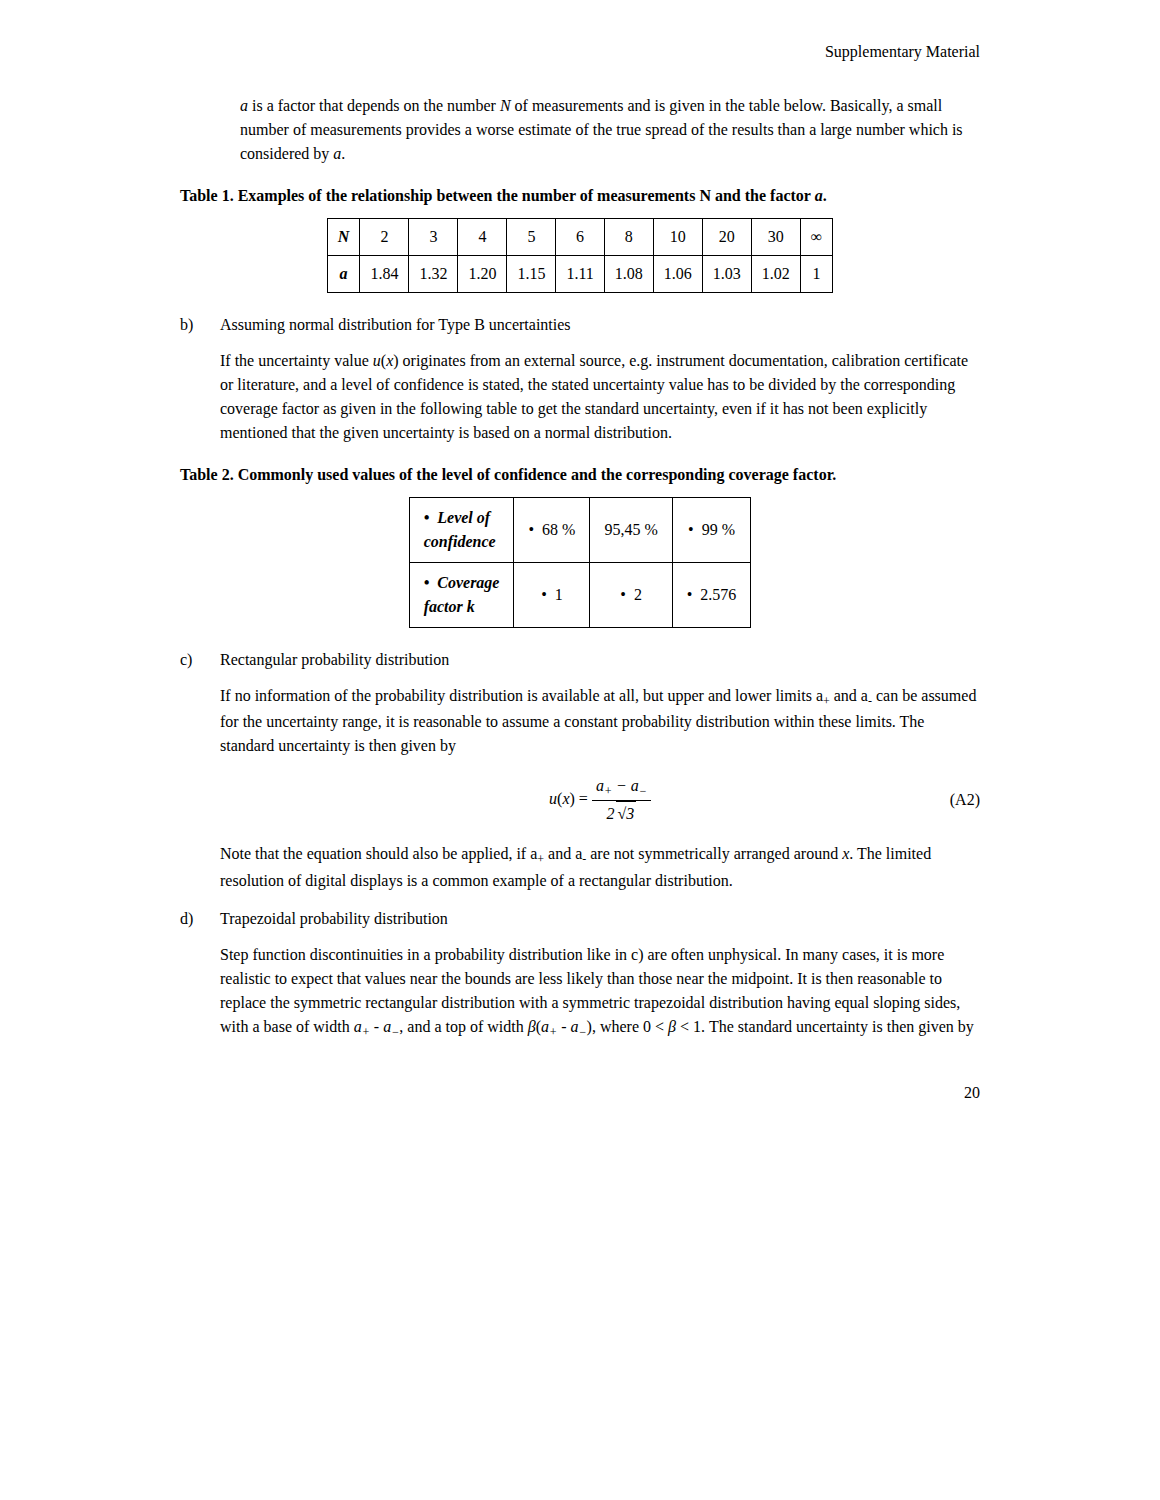Supplementary Material
a is a factor that depends on the number N of measurements and is given in the table below. Basically, a small number of measurements provides a worse estimate of the true spread of the results than a large number which is considered by a.
Table 1. Examples of the relationship between the number of measurements N and the factor a.
| N | 2 | 3 | 4 | 5 | 6 | 8 | 10 | 20 | 30 | ∞ |
| a | 1.84 | 1.32 | 1.20 | 1.15 | 1.11 | 1.08 | 1.06 | 1.03 | 1.02 | 1 |
b) Assuming normal distribution for Type B uncertainties
If the uncertainty value u(x) originates from an external source, e.g. instrument documentation, calibration certificate or literature, and a level of confidence is stated, the stated uncertainty value has to be divided by the corresponding coverage factor as given in the following table to get the standard uncertainty, even if it has not been explicitly mentioned that the given uncertainty is based on a normal distribution.
Table 2. Commonly used values of the level of confidence and the corresponding coverage factor.
| • Level of confidence | 68 % | 95,45 % | 99 % |
| • Coverage factor k | 1 | 2 | 2.576 |
c) Rectangular probability distribution
If no information of the probability distribution is available at all, but upper and lower limits a+ and a- can be assumed for the uncertainty range, it is reasonable to assume a constant probability distribution within these limits. The standard uncertainty is then given by
u(x) = a+ − a− 2√3 (A2)
Note that the equation should also be applied, if a+ and a- are not symmetrically arranged around x. The limited resolution of digital displays is a common example of a rectangular distribution.
d) Trapezoidal probability distribution
Step function discontinuities in a probability distribution like in c) are often unphysical. In many cases, it is more realistic to expect that values near the bounds are less likely than those near the midpoint. It is then reasonable to replace the symmetric rectangular distribution with a symmetric trapezoidal distribution having equal sloping sides, with a base of width a+ - a−, and a top of width β(a+ - a−), where 0 < β < 1. The standard uncertainty is then given by
20